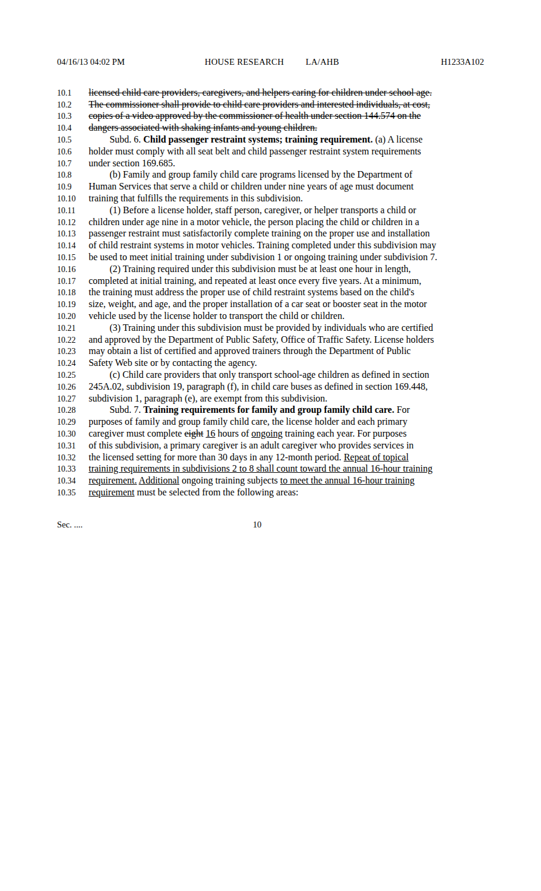04/16/13 04:02 PM HOUSE RESEARCHLA/AHB H1233A102
10.1 licensed child care providers, caregivers, and helpers caring for children under school age.
10.2 The commissioner shall provide to child care providers and interested individuals, at cost,
10.3 copies of a video approved by the commissioner of health under section 144.574 on the
10.4 dangers associated with shaking infants and young children.
10.5 Subd. 6. Child passenger restraint systems; training requirement. (a) A license
10.6 holder must comply with all seat belt and child passenger restraint system requirements
10.7 under section 169.685.
10.8(b) Family and group family child care programs licensed by the Department of
10.9 Human Services that serve a child or children under nine years of age must document
10.10 training that fulfills the requirements in this subdivision.
10.11(1) Before a license holder, staff person, caregiver, or helper transports a child or
10.12 children under age nine in a motor vehicle, the person placing the child or children in a
10.13 passenger restraint must satisfactorily complete training on the proper use and installation
10.14 of child restraint systems in motor vehicles. Training completed under this subdivision may
10.15 be used to meet initial training under subdivision 1 or ongoing training under subdivision 7.
10.16(2) Training required under this subdivision must be at least one hour in length,
10.17 completed at initial training, and repeated at least once every five years. At a minimum,
10.18 the training must address the proper use of child restraint systems based on the child's
10.19 size, weight, and age, and the proper installation of a car seat or booster seat in the motor
10.20 vehicle used by the license holder to transport the child or children.
10.21(3) Training under this subdivision must be provided by individuals who are certified
10.22 and approved by the Department of Public Safety, Office of Traffic Safety. License holders
10.23 may obtain a list of certified and approved trainers through the Department of Public
10.24 Safety Web site or by contacting the agency.
10.25(c) Child care providers that only transport school-age children as defined in section
10.26245A.02, subdivision 19, paragraph (f), in child care buses as defined in section 169.448,
10.27 subdivision 1, paragraph (e), are exempt from this subdivision.
10.28 Subd. 7. Training requirements for family and group family child care. For
10.29 purposes of family and group family child care, the license holder and each primary
10.30 caregiver must complete eight 16 hours of ongoing training each year. For purposes
10.31 of this subdivision, a primary caregiver is an adult caregiver who provides services in
10.32 the licensed setting for more than 30 days in any 12-month period. Repeat of topical
10.33 training requirements in subdivisions 2 to 8 shall count toward the annual 16-hour training
10.34 requirement. Additional ongoing training subjects to meet the annual 16-hour training
10.35 requirement must be selected from the following areas:
Sec. .... 10